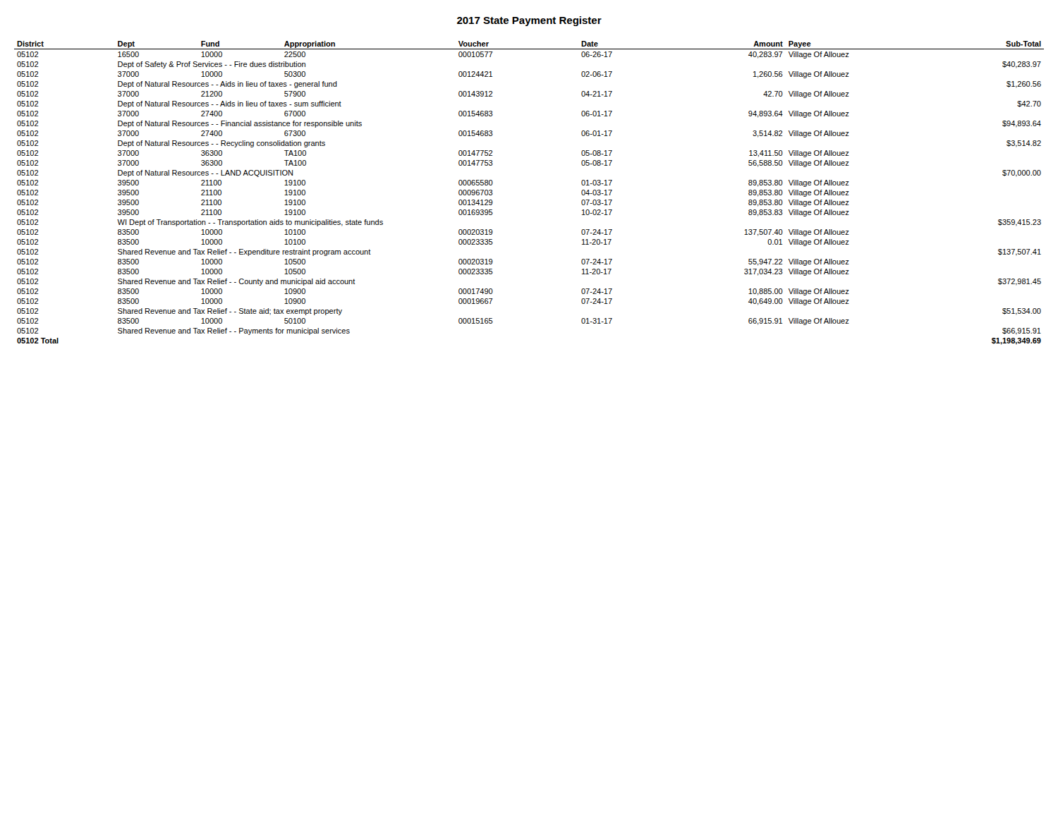2017 State Payment Register
| District | Dept | Fund | Appropriation | Voucher | Date | Amount | Payee | Sub-Total |
| --- | --- | --- | --- | --- | --- | --- | --- | --- |
| 05102 | 16500 | 10000 | 22500 | 00010577 | 06-26-17 | 40,283.97 | Village Of Allouez | |
| 05102 | Dept of Safety & Prof Services - - Fire dues distribution | | | $40,283.97 |
| 05102 | 37000 | 10000 | 50300 | 00124421 | 02-06-17 | 1,260.56 | Village Of Allouez | |
| 05102 | Dept of Natural Resources - - Aids in lieu of taxes - general fund | | | $1,260.56 |
| 05102 | 37000 | 21200 | 57900 | 00143912 | 04-21-17 | 42.70 | Village Of Allouez | |
| 05102 | Dept of Natural Resources - - Aids in lieu of taxes - sum sufficient | | | $42.70 |
| 05102 | 37000 | 27400 | 67000 | 00154683 | 06-01-17 | 94,893.64 | Village Of Allouez | |
| 05102 | Dept of Natural Resources - - Financial assistance for responsible units | | | $94,893.64 |
| 05102 | 37000 | 27400 | 67300 | 00154683 | 06-01-17 | 3,514.82 | Village Of Allouez | |
| 05102 | Dept of Natural Resources - - Recycling consolidation grants | | | $3,514.82 |
| 05102 | 37000 | 36300 | TA100 | 00147752 | 05-08-17 | 13,411.50 | Village Of Allouez | |
| 05102 | 37000 | 36300 | TA100 | 00147753 | 05-08-17 | 56,588.50 | Village Of Allouez | |
| 05102 | Dept of Natural Resources - - LAND ACQUISITION | | | $70,000.00 |
| 05102 | 39500 | 21100 | 19100 | 00065580 | 01-03-17 | 89,853.80 | Village Of Allouez | |
| 05102 | 39500 | 21100 | 19100 | 00096703 | 04-03-17 | 89,853.80 | Village Of Allouez | |
| 05102 | 39500 | 21100 | 19100 | 00134129 | 07-03-17 | 89,853.80 | Village Of Allouez | |
| 05102 | 39500 | 21100 | 19100 | 00169395 | 10-02-17 | 89,853.83 | Village Of Allouez | |
| 05102 | WI Dept of Transportation - - Transportation aids to municipalities, state funds | | | $359,415.23 |
| 05102 | 83500 | 10000 | 10100 | 00020319 | 07-24-17 | 137,507.40 | Village Of Allouez | |
| 05102 | 83500 | 10000 | 10100 | 00023335 | 11-20-17 | 0.01 | Village Of Allouez | |
| 05102 | Shared Revenue and Tax Relief - - Expenditure restraint program account | | | $137,507.41 |
| 05102 | 83500 | 10000 | 10500 | 00020319 | 07-24-17 | 55,947.22 | Village Of Allouez | |
| 05102 | 83500 | 10000 | 10500 | 00023335 | 11-20-17 | 317,034.23 | Village Of Allouez | |
| 05102 | Shared Revenue and Tax Relief - - County and municipal aid account | | | $372,981.45 |
| 05102 | 83500 | 10000 | 10900 | 00017490 | 07-24-17 | 10,885.00 | Village Of Allouez | |
| 05102 | 83500 | 10000 | 10900 | 00019667 | 07-24-17 | 40,649.00 | Village Of Allouez | |
| 05102 | Shared Revenue and Tax Relief - - State aid; tax exempt property | | | $51,534.00 |
| 05102 | 83500 | 10000 | 50100 | 00015165 | 01-31-17 | 66,915.91 | Village Of Allouez | |
| 05102 | Shared Revenue and Tax Relief - - Payments for municipal services | | | $66,915.91 |
| 05102 Total | | | | | | | | $1,198,349.69 |